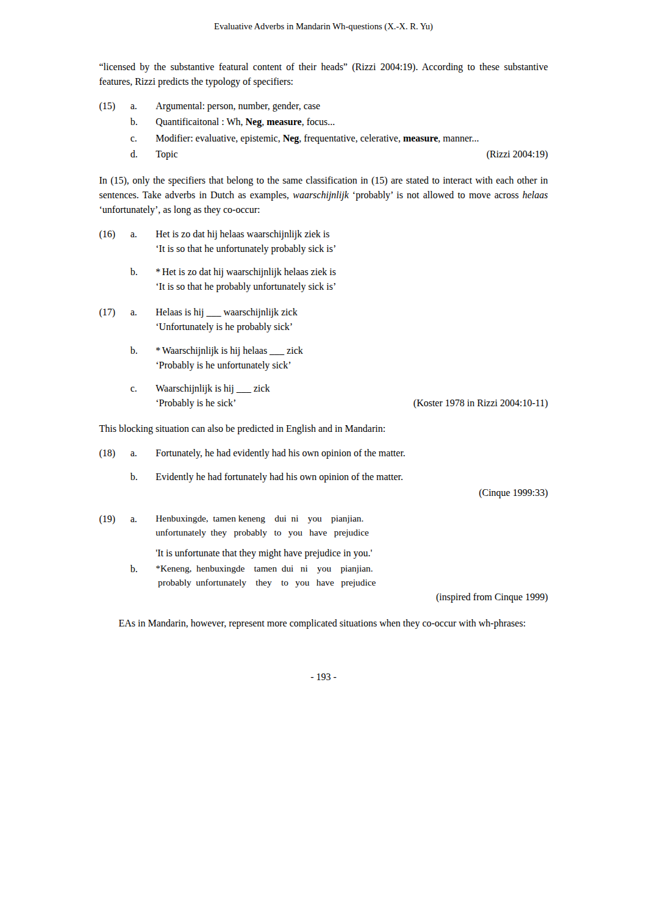Evaluative Adverbs in Mandarin Wh-questions (X.-X. R. Yu)
“licensed by the substantive featural content of their heads” (Rizzi 2004:19). According to these substantive features, Rizzi predicts the typology of specifiers:
| (15) | a. | Argumental: person, number, gender, case |
| | b. | Quantificaitonal : Wh, Neg , measure , focus... |
| | c. | Modifier: evaluative, epistemic, Neg , frequentative, celerative, measure , manner... |
| | d. | Topic (Rizzi 2004:19) |
In (15), only the specifiers that belong to the same classification in (15) are stated to interact with each other in sentences. Take adverbs in Dutch as examples, waarschijnlijk ‘probably’ is not allowed to move across helaas ‘unfortunately’, as long as they co-occur:
| (16) | a. | Het is zo dat hij helaas waarschijnlijk ziek is ‘It is so that he unfortunately probably sick is’ |
| | b. | * Het is zo dat hij waarschijnlijk helaas ziek is ‘It is so that he probably unfortunately sick is’ |
| (17) | a. | Helaas is hij ___ waarschijnlijk zick ‘Unfortunately is he probably sick’ |
| | b. | * Waarschijnlijk is hij helaas ___ zick ‘Probably is he unfortunately sick’ |
| | c. | Waarschijnlijk is hij ___ zick ‘Probably is he sick’ (Koster 1978 in Rizzi 2004:10-11) |
This blocking situation can also be predicted in English and in Mandarin:
| (18) | a. | Fortunately, he had evidently had his own opinion of the matter. |
| | b. | Evidently he had fortunately had his own opinion of the matter. |
| | | (Cinque 1999:33) |
| (19) | a. | Henbuxingde, tamen keneng dui ni you pianjian. unfortunately they probably to you have prejudice |
| | | 'It is unfortunate that they might have prejudice in you.' |
| | b. | *Keneng, henbuxingde tamen dui ni you pianjian. probably unfortunately they to you have prejudice (inspired from Cinque 1999) |
EAs in Mandarin, however, represent more complicated situations when they co-occur with wh-phrases:
- 193 -